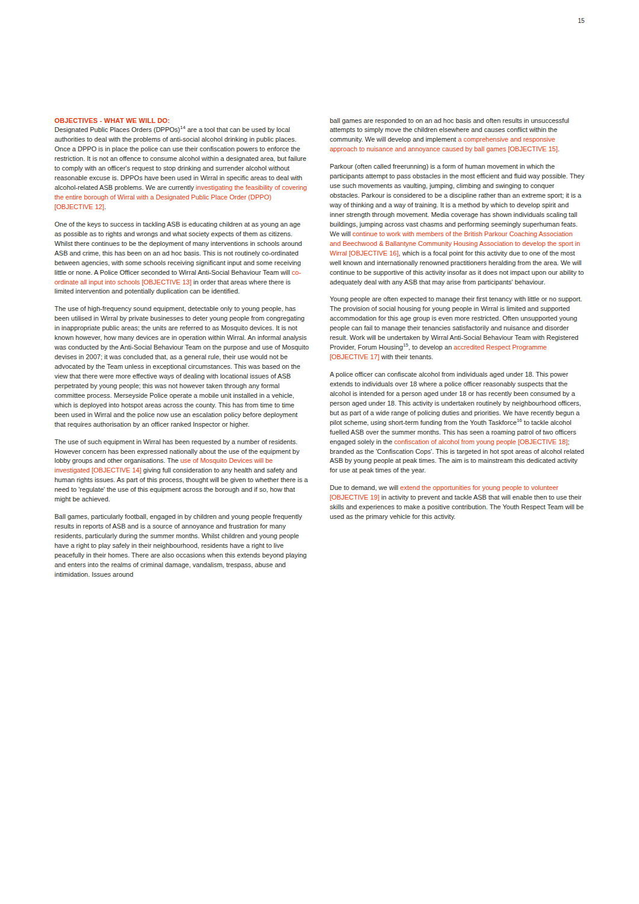15
Objectives - what we will do:
Designated Public Places Orders (DPPOs)14 are a tool that can be used by local authorities to deal with the problems of anti-social alcohol drinking in public places. Once a DPPO is in place the police can use their confiscation powers to enforce the restriction. It is not an offence to consume alcohol within a designated area, but failure to comply with an officer's request to stop drinking and surrender alcohol without reasonable excuse is. DPPOs have been used in Wirral in specific areas to deal with alcohol-related ASB problems. We are currently investigating the feasibility of covering the entire borough of Wirral with a Designated Public Place Order (DPPO) [OBJECTIVE 12].
One of the keys to success in tackling ASB is educating children at as young an age as possible as to rights and wrongs and what society expects of them as citizens. Whilst there continues to be the deployment of many interventions in schools around ASB and crime, this has been on an ad hoc basis. This is not routinely co-ordinated between agencies, with some schools receiving significant input and some receiving little or none. A Police Officer seconded to Wirral Anti-Social Behaviour Team will co-ordinate all input into schools [OBJECTIVE 13] in order that areas where there is limited intervention and potentially duplication can be identified.
The use of high-frequency sound equipment, detectable only to young people, has been utilised in Wirral by private businesses to deter young people from congregating in inappropriate public areas; the units are referred to as Mosquito devices. It is not known however, how many devices are in operation within Wirral. An informal analysis was conducted by the Anti-Social Behaviour Team on the purpose and use of Mosquito devises in 2007; it was concluded that, as a general rule, their use would not be advocated by the Team unless in exceptional circumstances. This was based on the view that there were more effective ways of dealing with locational issues of ASB perpetrated by young people; this was not however taken through any formal committee process. Merseyside Police operate a mobile unit installed in a vehicle, which is deployed into hotspot areas across the county. This has from time to time been used in Wirral and the police now use an escalation policy before deployment that requires authorisation by an officer ranked Inspector or higher.
The use of such equipment in Wirral has been requested by a number of residents. However concern has been expressed nationally about the use of the equipment by lobby groups and other organisations. The use of Mosquito Devices will be investigated [OBJECTIVE 14] giving full consideration to any health and safety and human rights issues. As part of this process, thought will be given to whether there is a need to 'regulate' the use of this equipment across the borough and if so, how that might be achieved.
Ball games, particularly football, engaged in by children and young people frequently results in reports of ASB and is a source of annoyance and frustration for many residents, particularly during the summer months. Whilst children and young people have a right to play safely in their neighbourhood, residents have a right to live peacefully in their homes. There are also occasions when this extends beyond playing and enters into the realms of criminal damage, vandalism, trespass, abuse and intimidation. Issues around
ball games are responded to on an ad hoc basis and often results in unsuccessful attempts to simply move the children elsewhere and causes conflict within the community. We will develop and implement a comprehensive and responsive approach to nuisance and annoyance caused by ball games [OBJECTIVE 15].
Parkour (often called freerunning) is a form of human movement in which the participants attempt to pass obstacles in the most efficient and fluid way possible. They use such movements as vaulting, jumping, climbing and swinging to conquer obstacles. Parkour is considered to be a discipline rather than an extreme sport; it is a way of thinking and a way of training. It is a method by which to develop spirit and inner strength through movement. Media coverage has shown individuals scaling tall buildings, jumping across vast chasms and performing seemingly superhuman feats. We will continue to work with members of the British Parkour Coaching Association and Beechwood & Ballantyne Community Housing Association to develop the sport in Wirral [OBJECTIVE 16], which is a focal point for this activity due to one of the most well known and internationally renowned practitioners heralding from the area. We will continue to be supportive of this activity insofar as it does not impact upon our ability to adequately deal with any ASB that may arise from participants' behaviour.
Young people are often expected to manage their first tenancy with little or no support. The provision of social housing for young people in Wirral is limited and supported accommodation for this age group is even more restricted. Often unsupported young people can fail to manage their tenancies satisfactorily and nuisance and disorder result. Work will be undertaken by Wirral Anti-Social Behaviour Team with Registered Provider, Forum Housing15, to develop an accredited Respect Programme [OBJECTIVE 17] with their tenants.
A police officer can confiscate alcohol from individuals aged under 18. This power extends to individuals over 18 where a police officer reasonably suspects that the alcohol is intended for a person aged under 18 or has recently been consumed by a person aged under 18. This activity is undertaken routinely by neighbourhood officers, but as part of a wide range of policing duties and priorities. We have recently begun a pilot scheme, using short-term funding from the Youth Taskforce16 to tackle alcohol fuelled ASB over the summer months. This has seen a roaming patrol of two officers engaged solely in the confiscation of alcohol from young people [OBJECTIVE 18]; branded as the 'Confiscation Cops'. This is targeted in hot spot areas of alcohol related ASB by young people at peak times. The aim is to mainstream this dedicated activity for use at peak times of the year.
Due to demand, we will extend the opportunities for young people to volunteer [OBJECTIVE 19] in activity to prevent and tackle ASB that will enable then to use their skills and experiences to make a positive contribution. The Youth Respect Team will be used as the primary vehicle for this activity.